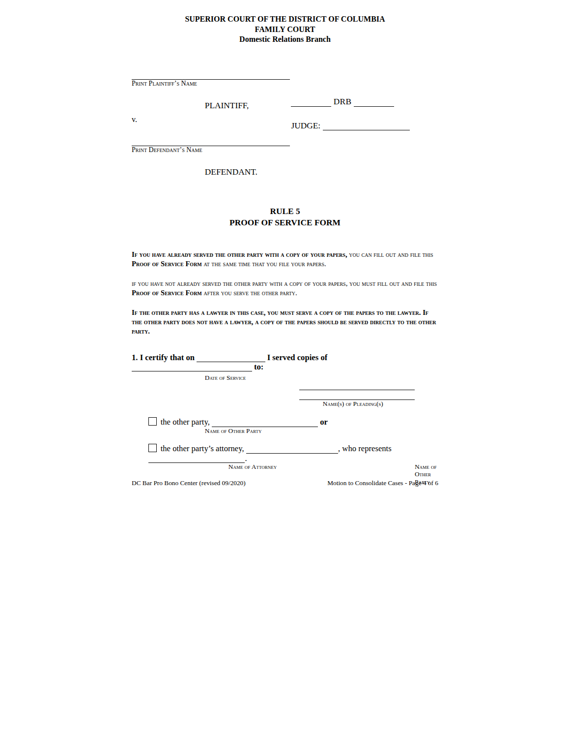SUPERIOR COURT OF THE DISTRICT OF COLUMBIA
FAMILY COURT
Domestic Relations Branch
| Print Plaintiff’s Name PLAINTIFF, v. Print Defendant’s Name DEFENDANT. | DRB JUDGE: |
RULE 5
PROOF OF SERVICE FORM
If you have already served the other party with a copy of your papers, you can fill out and file this Proof of Service Form at the same time that you file your papers.
if you have not already served the other party with a copy of your papers, you must fill out and file this Proof of Service Form after you serve the other party.
If the other party has a lawyer in this case, you must serve a copy of the papers to the lawyer. If the other party does not have a lawyer, a copy of the papers should be served directly to the other party.
1. I certify that on I served copies of to:
Date of Service
Name(s) of Pleading(s)
the other party, or
Name of Other Party
the other party’s attorney, , who represents .
Name of Attorney Name of Other Party
DC Bar Pro Bono Center (revised 09/2020) Motion to Consolidate Cases - Page 4 of 6